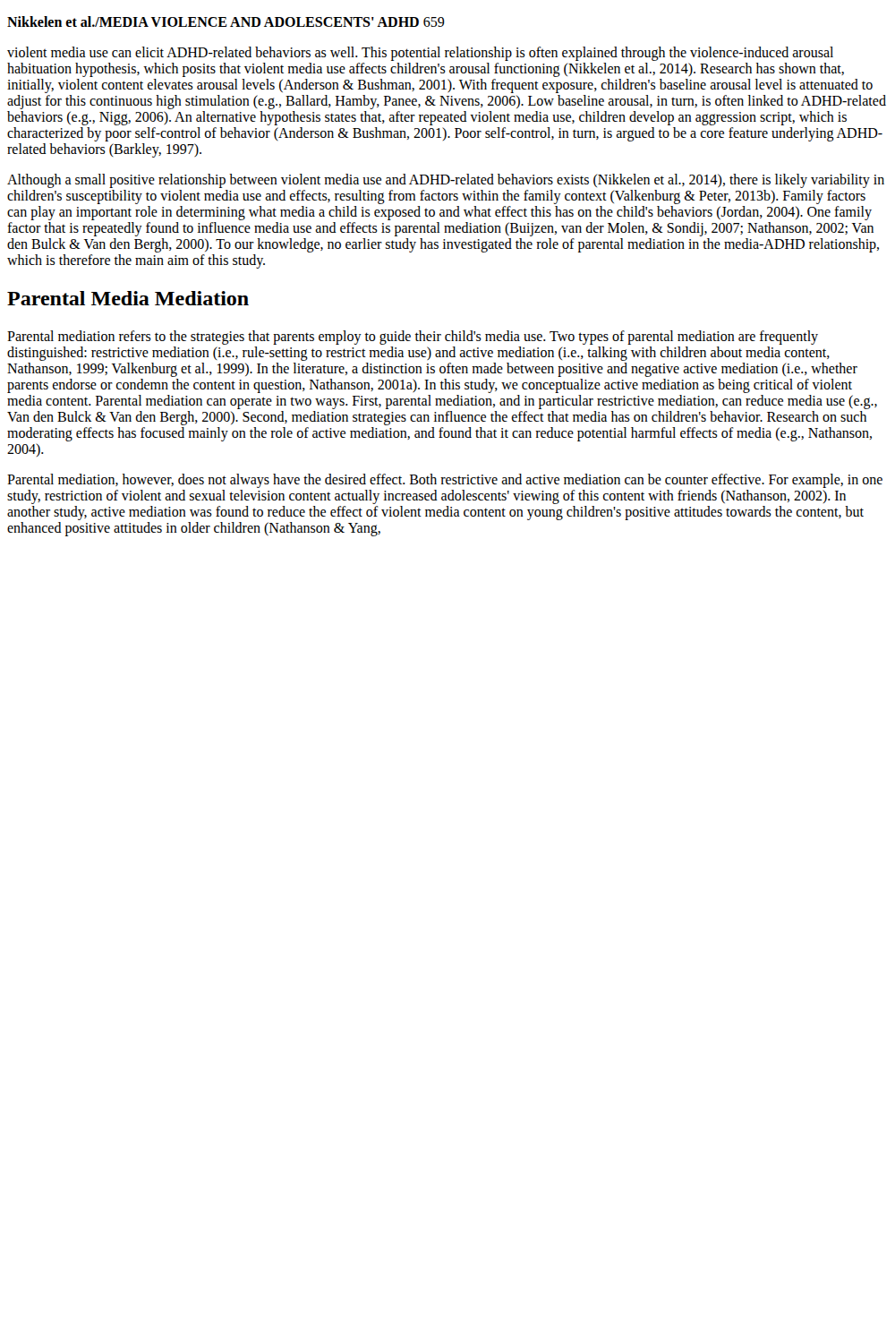Nikkelen et al./MEDIA VIOLENCE AND ADOLESCENTS' ADHD 659
violent media use can elicit ADHD-related behaviors as well. This potential relationship is often explained through the violence-induced arousal habituation hypothesis, which posits that violent media use affects children's arousal functioning (Nikkelen et al., 2014). Research has shown that, initially, violent content elevates arousal levels (Anderson & Bushman, 2001). With frequent exposure, children's baseline arousal level is attenuated to adjust for this continuous high stimulation (e.g., Ballard, Hamby, Panee, & Nivens, 2006). Low baseline arousal, in turn, is often linked to ADHD-related behaviors (e.g., Nigg, 2006). An alternative hypothesis states that, after repeated violent media use, children develop an aggression script, which is characterized by poor self-control of behavior (Anderson & Bushman, 2001). Poor self-control, in turn, is argued to be a core feature underlying ADHD-related behaviors (Barkley, 1997).
Although a small positive relationship between violent media use and ADHD-related behaviors exists (Nikkelen et al., 2014), there is likely variability in children's susceptibility to violent media use and effects, resulting from factors within the family context (Valkenburg & Peter, 2013b). Family factors can play an important role in determining what media a child is exposed to and what effect this has on the child's behaviors (Jordan, 2004). One family factor that is repeatedly found to influence media use and effects is parental mediation (Buijzen, van der Molen, & Sondij, 2007; Nathanson, 2002; Van den Bulck & Van den Bergh, 2000). To our knowledge, no earlier study has investigated the role of parental mediation in the media-ADHD relationship, which is therefore the main aim of this study.
Parental Media Mediation
Parental mediation refers to the strategies that parents employ to guide their child's media use. Two types of parental mediation are frequently distinguished: restrictive mediation (i.e., rule-setting to restrict media use) and active mediation (i.e., talking with children about media content, Nathanson, 1999; Valkenburg et al., 1999). In the literature, a distinction is often made between positive and negative active mediation (i.e., whether parents endorse or condemn the content in question, Nathanson, 2001a). In this study, we conceptualize active mediation as being critical of violent media content. Parental mediation can operate in two ways. First, parental mediation, and in particular restrictive mediation, can reduce media use (e.g., Van den Bulck & Van den Bergh, 2000). Second, mediation strategies can influence the effect that media has on children's behavior. Research on such moderating effects has focused mainly on the role of active mediation, and found that it can reduce potential harmful effects of media (e.g., Nathanson, 2004).
Parental mediation, however, does not always have the desired effect. Both restrictive and active mediation can be counter effective. For example, in one study, restriction of violent and sexual television content actually increased adolescents' viewing of this content with friends (Nathanson, 2002). In another study, active mediation was found to reduce the effect of violent media content on young children's positive attitudes towards the content, but enhanced positive attitudes in older children (Nathanson & Yang,